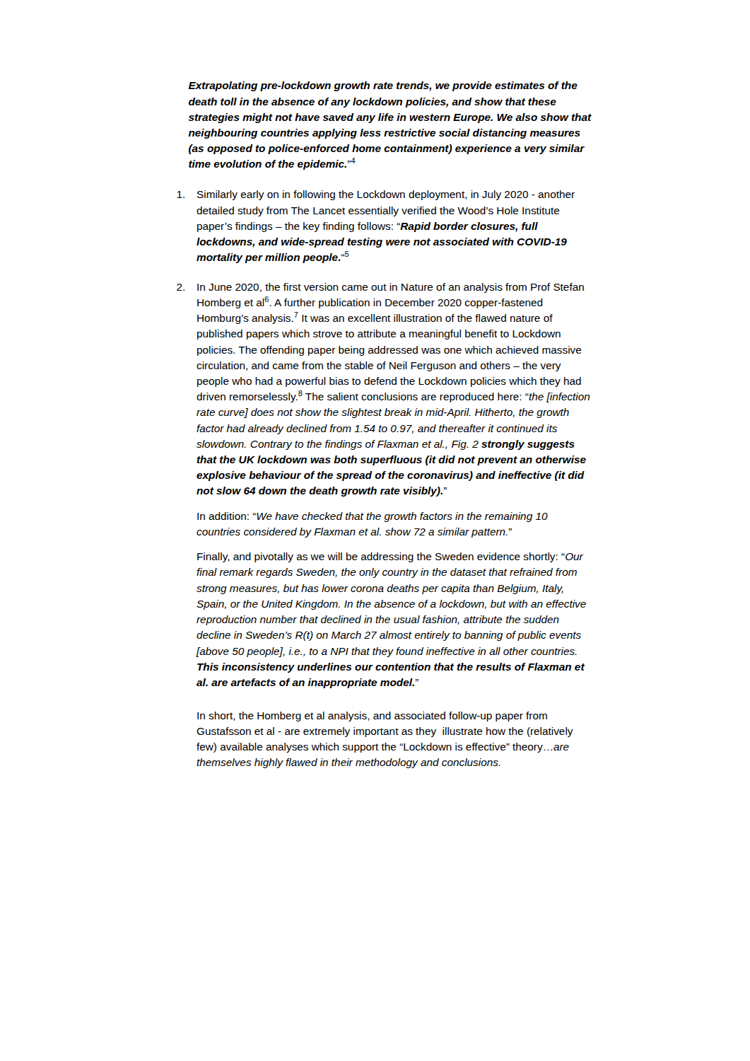Extrapolating pre-lockdown growth rate trends, we provide estimates of the death toll in the absence of any lockdown policies, and show that these strategies might not have saved any life in western Europe. We also show that neighbouring countries applying less restrictive social distancing measures (as opposed to police-enforced home containment) experience a very similar time evolution of the epidemic.”4
Similarly early on in following the Lockdown deployment, in July 2020 - another detailed study from The Lancet essentially verified the Wood’s Hole Institute paper’s findings – the key finding follows: “Rapid border closures, full lockdowns, and wide-spread testing were not associated with COVID-19 mortality per million people.“5
In June 2020, the first version came out in Nature of an analysis from Prof Stefan Homberg et al6. A further publication in December 2020 copper-fastened Homburg’s analysis.7 It was an excellent illustration of the flawed nature of published papers which strove to attribute a meaningful benefit to Lockdown policies. The offending paper being addressed was one which achieved massive circulation, and came from the stable of Neil Ferguson and others – the very people who had a powerful bias to defend the Lockdown policies which they had driven remorselessly.8 The salient conclusions are reproduced here: “the [infection rate curve] does not show the slightest break in mid-April. Hitherto, the growth factor had already declined from 1.54 to 0.97, and thereafter it continued its slowdown. Contrary to the findings of Flaxman et al., Fig. 2 strongly suggests that the UK lockdown was both superfluous (it did not prevent an otherwise explosive behaviour of the spread of the coronavirus) and ineffective (it did not slow 64 down the death growth rate visibly).”
In addition: “We have checked that the growth factors in the remaining 10 countries considered by Flaxman et al. show 72 a similar pattern.”
Finally, and pivotally as we will be addressing the Sweden evidence shortly: “Our final remark regards Sweden, the only country in the dataset that refrained from strong measures, but has lower corona deaths per capita than Belgium, Italy, Spain, or the United Kingdom. In the absence of a lockdown, but with an effective reproduction number that declined in the usual fashion, attribute the sudden decline in Sweden’s R(t) on March 27 almost entirely to banning of public events [above 50 people], i.e., to a NPI that they found ineffective in all other countries. This inconsistency underlines our contention that the results of Flaxman et al. are artefacts of an inappropriate model.”
In short, the Homberg et al analysis, and associated follow-up paper from Gustafsson et al - are extremely important as they illustrate how the (relatively few) available analyses which support the “Lockdown is effective” theory…are themselves highly flawed in their methodology and conclusions.